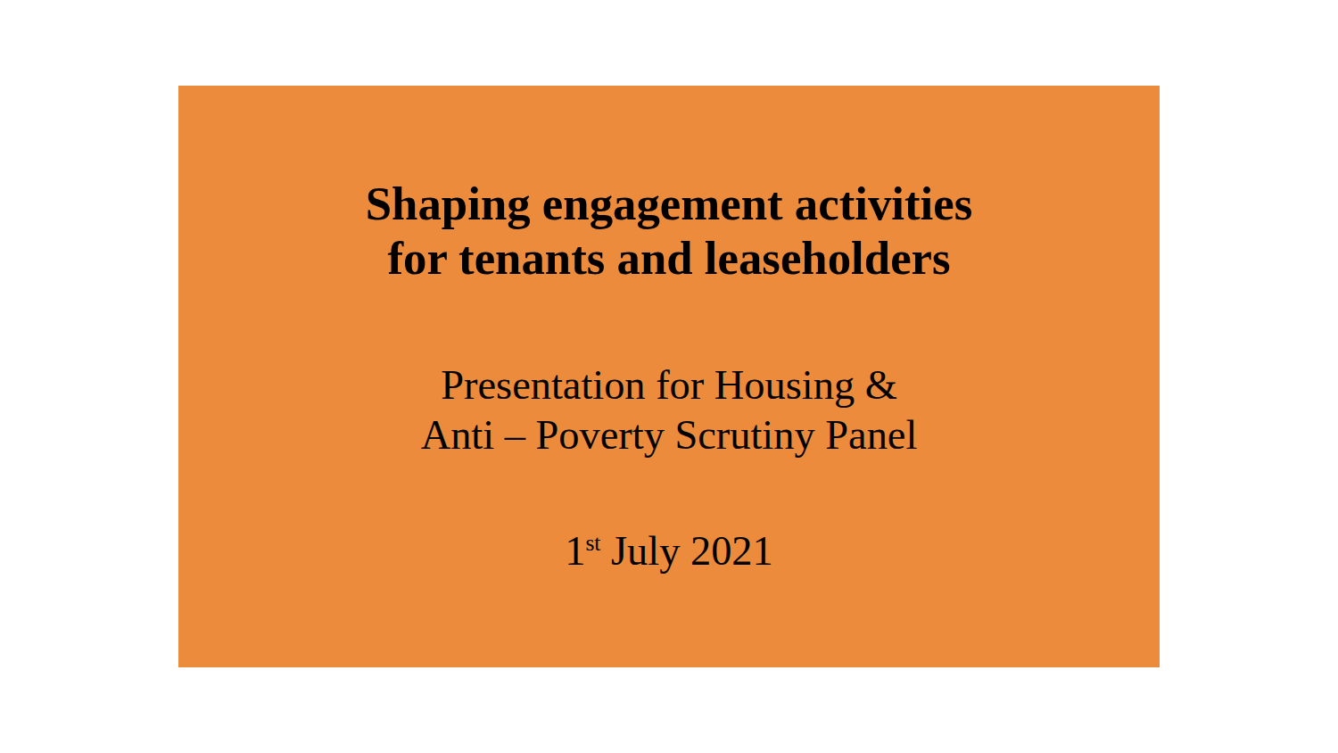Shaping engagement activities
for tenants and leaseholders
Presentation for Housing &
Anti – Poverty Scrutiny Panel
1st July 2021